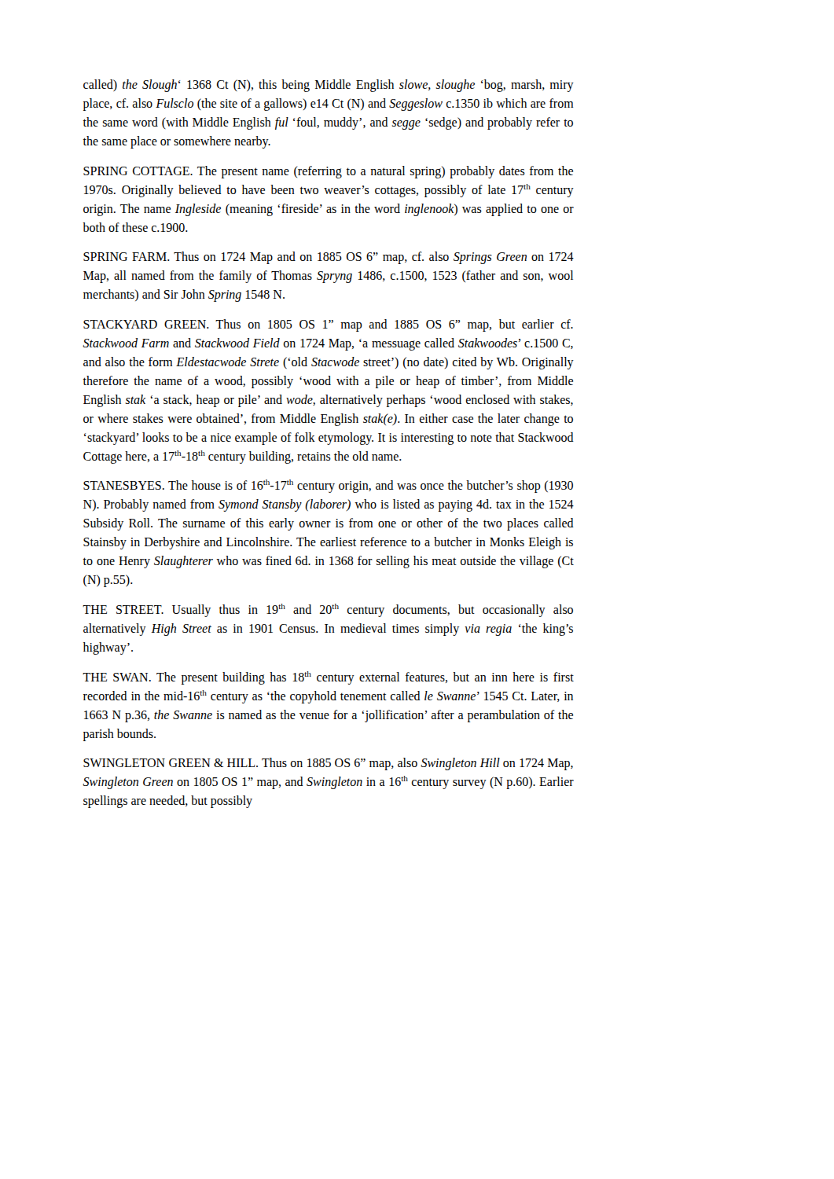called) the Slough‘ 1368 Ct (N), this being Middle English slowe, sloughe ‘bog, marsh, miry place, cf. also Fulsclo (the site of a gallows) e14 Ct (N) and Seggeslow c.1350 ib which are from the same word (with Middle English ful ‘foul, muddy’, and segge ‘sedge) and probably refer to the same place or somewhere nearby.
SPRING COTTAGE. The present name (referring to a natural spring) probably dates from the 1970s. Originally believed to have been two weaver’s cottages, possibly of late 17th century origin. The name Ingleside (meaning ‘fireside’ as in the word inglenook) was applied to one or both of these c.1900.
SPRING FARM. Thus on 1724 Map and on 1885 OS 6” map, cf. also Springs Green on 1724 Map, all named from the family of Thomas Spryng 1486, c.1500, 1523 (father and son, wool merchants) and Sir John Spring 1548 N.
STACKYARD GREEN. Thus on 1805 OS 1” map and 1885 OS 6” map, but earlier cf. Stackwood Farm and Stackwood Field on 1724 Map, ‘a messuage called Stakwoodes’ c.1500 C, and also the form Eldestacwode Strete (‘old Stacwode street’) (no date) cited by Wb. Originally therefore the name of a wood, possibly ‘wood with a pile or heap of timber’, from Middle English stak ‘a stack, heap or pile’ and wode, alternatively perhaps ‘wood enclosed with stakes, or where stakes were obtained’, from Middle English stak(e). In either case the later change to ‘stackyard’ looks to be a nice example of folk etymology. It is interesting to note that Stackwood Cottage here, a 17th-18th century building, retains the old name.
STANESBYES. The house is of 16th-17th century origin, and was once the butcher’s shop (1930 N). Probably named from Symond Stansby (laborer) who is listed as paying 4d. tax in the 1524 Subsidy Roll. The surname of this early owner is from one or other of the two places called Stainsby in Derbyshire and Lincolnshire. The earliest reference to a butcher in Monks Eleigh is to one Henry Slaughterer who was fined 6d. in 1368 for selling his meat outside the village (Ct (N) p.55).
THE STREET. Usually thus in 19th and 20th century documents, but occasionally also alternatively High Street as in 1901 Census. In medieval times simply via regia ‘the king’s highway’.
THE SWAN. The present building has 18th century external features, but an inn here is first recorded in the mid-16th century as ‘the copyhold tenement called le Swanne’ 1545 Ct. Later, in 1663 N p.36, the Swanne is named as the venue for a ‘jollification’ after a perambulation of the parish bounds.
SWINGLETON GREEN & HILL. Thus on 1885 OS 6” map, also Swingleton Hill on 1724 Map, Swingleton Green on 1805 OS 1” map, and Swingleton in a 16th century survey (N p.60). Earlier spellings are needed, but possibly